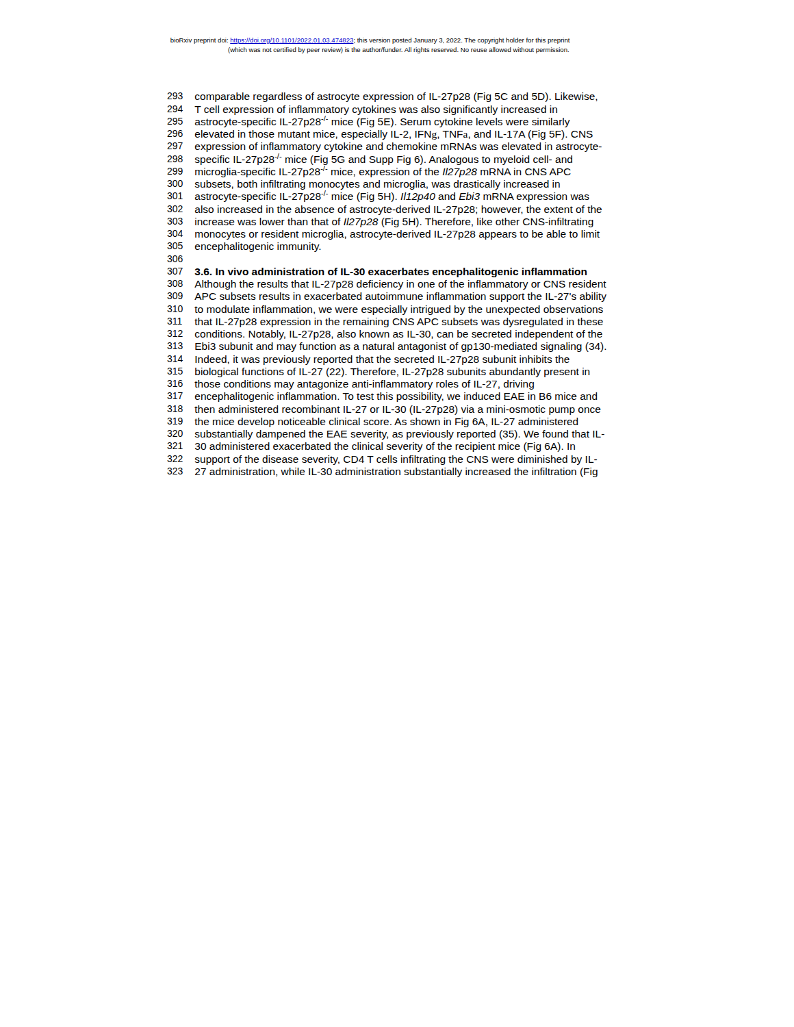bioRxiv preprint doi: https://doi.org/10.1101/2022.01.03.474823; this version posted January 3, 2022. The copyright holder for this preprint
(which was not certified by peer review) is the author/funder. All rights reserved. No reuse allowed without permission.
| 293 | comparable regardless of astrocyte expression of IL-27p28 (Fig 5C and 5D). Likewise, |
| 294 | T cell expression of inflammatory cytokines was also significantly increased in |
| 295 | astrocyte-specific IL-27p28 -/- mice (Fig 5E). Serum cytokine levels were similarly |
| 296 | elevated in those mutant mice, especially IL-2, IFN g , TNF a , and IL-17A (Fig 5F). CNS |
| 297 | expression of inflammatory cytokine and chemokine mRNAs was elevated in astrocyte- |
| 298 | specific IL-27p28 -/- mice (Fig 5G and Supp Fig 6). Analogous to myeloid cell- and |
| 299 | microglia-specific IL-27p28 -/- mice, expression of the Il27p28 mRNA in CNS APC |
| 300 | subsets, both infiltrating monocytes and microglia, was drastically increased in |
| 301 | astrocyte-specific IL-27p28 -/- mice (Fig 5H). Il12p40 and Ebi3 mRNA expression was |
| 302 | also increased in the absence of astrocyte-derived IL-27p28; however, the extent of the |
| 303 | increase was lower than that of Il27p28 (Fig 5H). Therefore, like other CNS-infiltrating |
| 304 | monocytes or resident microglia, astrocyte-derived IL-27p28 appears to be able to limit |
| 305 | encephalitogenic immunity. |
| 306 | |
| 307 | 3.6. In vivo administration of IL-30 exacerbates encephalitogenic inflammation |
| 308 | Although the results that IL-27p28 deficiency in one of the inflammatory or CNS resident |
| 309 | APC subsets results in exacerbated autoimmune inflammation support the IL-27's ability |
| 310 | to modulate inflammation, we were especially intrigued by the unexpected observations |
| 311 | that IL-27p28 expression in the remaining CNS APC subsets was dysregulated in these |
| 312 | conditions. Notably, IL-27p28, also known as IL-30, can be secreted independent of the |
| 313 | Ebi3 subunit and may function as a natural antagonist of gp130-mediated signaling (34). |
| 314 | Indeed, it was previously reported that the secreted IL-27p28 subunit inhibits the |
| 315 | biological functions of IL-27 (22). Therefore, IL-27p28 subunits abundantly present in |
| 316 | those conditions may antagonize anti-inflammatory roles of IL-27, driving |
| 317 | encephalitogenic inflammation. To test this possibility, we induced EAE in B6 mice and |
| 318 | then administered recombinant IL-27 or IL-30 (IL-27p28) via a mini-osmotic pump once |
| 319 | the mice develop noticeable clinical score. As shown in Fig 6A, IL-27 administered |
| 320 | substantially dampened the EAE severity, as previously reported (35). We found that IL- |
| 321 | 30 administered exacerbated the clinical severity of the recipient mice (Fig 6A). In |
| 322 | support of the disease severity, CD4 T cells infiltrating the CNS were diminished by IL- |
| 323 | 27 administration, while IL-30 administration substantially increased the infiltration (Fig |